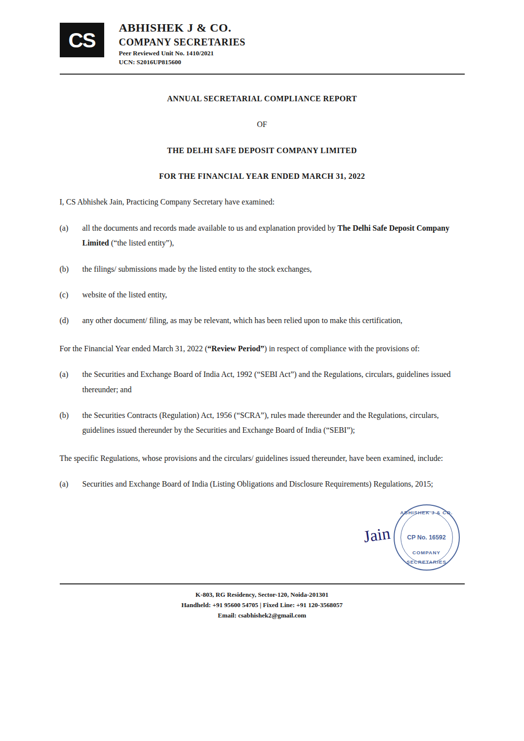CS
ABHISHEK J & CO.
COMPANY SECRETARIES
Peer Reviewed Unit No. 1410/2021
UCN: S2016UP815600
Annual Secretarial Compliance Report
OF
The Delhi Safe Deposit Company Limited
For the Financial Year Ended March 31, 2022
I, CS Abhishek Jain, Practicing Company Secretary have examined:
(a) all the documents and records made available to us and explanation provided by The Delhi Safe Deposit Company Limited (“the listed entity”),
(b) the filings/ submissions made by the listed entity to the stock exchanges,
(c) website of the listed entity,
(d) any other document/ filing, as may be relevant, which has been relied upon to make this certification,
For the Financial Year ended March 31, 2022 (“Review Period”) in respect of compliance with the provisions of:
(a) the Securities and Exchange Board of India Act, 1992 (“SEBI Act”) and the Regulations, circulars, guidelines issued thereunder; and
(b) the Securities Contracts (Regulation) Act, 1956 (“SCRA”), rules made thereunder and the Regulations, circulars, guidelines issued thereunder by the Securities and Exchange Board of India (“SEBI”);
The specific Regulations, whose provisions and the circulars/ guidelines issued thereunder, have been examined, include:
(a) Securities and Exchange Board of India (Listing Obligations and Disclosure Requirements) Regulations, 2015;
Jain
ABHISHEK J & CO.
CP No. 16592
COMPANY SECRETARIES
K-803, RG Residency, Sector-120, Noida-201301
Handheld: +91 95600 54705 | Fixed Line: +91 120-3568057
Email: csabhishek2@gmail.com